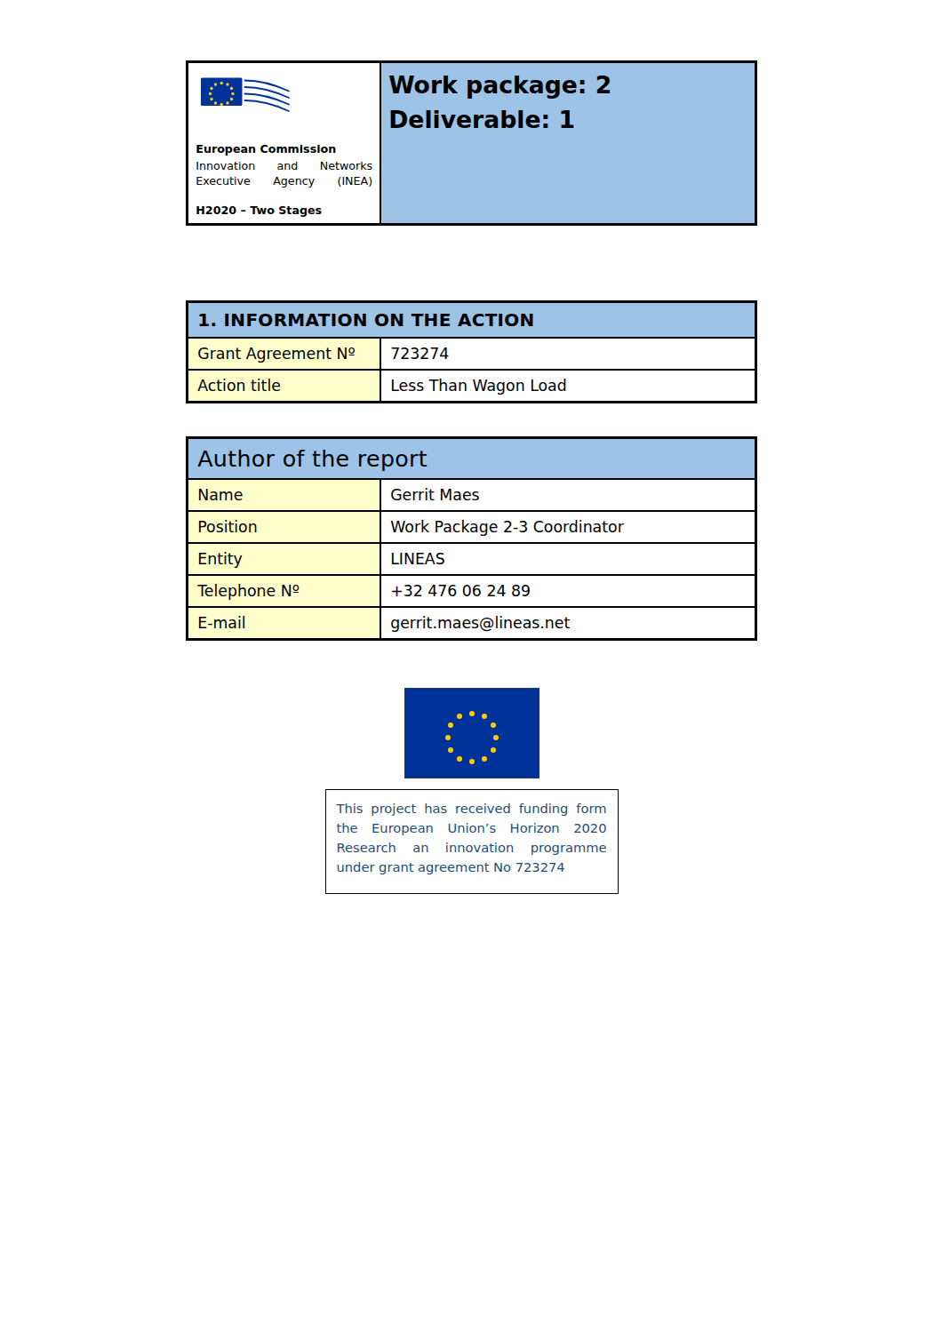| European Commission Innovation and Networks Executive Agency (INEA) H2020 – Two Stages | Work package: 2 Deliverable: 1 |
| 1. INFORMATION ON THE ACTION |
| Grant Agreement Nº | 723274 |
| Action title | Less Than Wagon Load |
| Author of the report |
| Name | Gerrit Maes |
| Position | Work Package 2-3 Coordinator |
| Entity | LINEAS |
| Telephone Nº | +32 476 06 24 89 |
| E-mail | gerrit.maes@lineas.net |
This project has received funding form the European Union’s Horizon 2020 Research an innovation programme under grant agreement No 723274